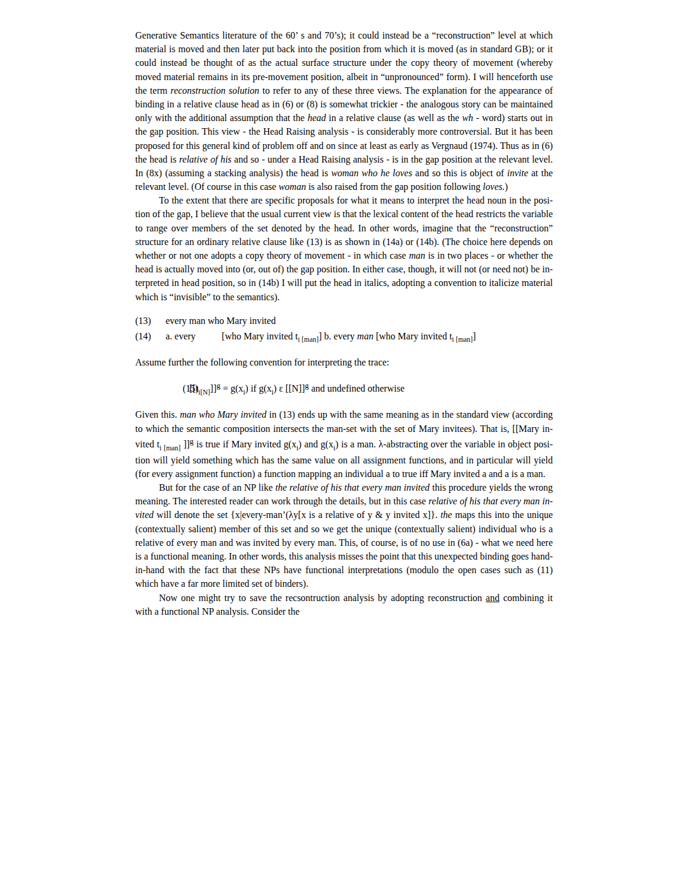Generative Semantics literature of the 60’ s and 70’s); it could instead be a “reconstruction” level at which material is moved and then later put back into the position from which it is moved (as in standard GB); or it could instead be thought of as the actual surface structure under the copy theory of movement (whereby moved material remains in its pre-movement position, albeit in “unpronounced” form). I will henceforth use the term reconstruction solution to refer to any of these three views. The explanation for the appearance of binding in a relative clause head as in (6) or (8) is somewhat trickier - the analogous story can be maintained only with the additional assumption that the head in a relative clause (as well as the wh - word) starts out in the gap position. This view - the Head Raising analysis - is considerably more controversial. But it has been proposed for this general kind of problem off and on since at least as early as Vergnaud (1974). Thus as in (6) the head is relative of his and so - under a Head Raising analysis - is in the gap position at the relevant level. In (8x) (assuming a stacking analysis) the head is woman who he loves and so this is object of invite at the relevant level. (Of course in this case woman is also raised from the gap position following loves.)
To the extent that there are specific proposals for what it means to interpret the head noun in the position of the gap, I believe that the usual current view is that the lexical content of the head restricts the variable to range over members of the set denoted by the head. In other words, imagine that the “reconstruction” structure for an ordinary relative clause like (13) is as shown in (14a) or (14b). (The choice here depends on whether or not one adopts a copy theory of movement - in which case man is in two places - or whether the head is actually moved into (or, out of) the gap position. In either case, though, it will not (or need not) be interpreted in head position, so in (14b) I will put the head in italics, adopting a convention to italicize material which is “invisible” to the semantics).
(13) every man who Mary invited
(14) a. every [who Mary invited ti [man]] b. every man [who Mary invited ti [man]]
Assume further the following convention for interpreting the trace:
(15)[[ti[N]]]g = g(xi) if g(xi) ε [[N]]g and undefined otherwise
Given this. man who Mary invited in (13) ends up with the same meaning as in the standard view (according to which the semantic composition intersects the man-set with the set of Mary invitees). That is, [[Mary invited ti [man] ]]g is true if Mary invited g(xi) and g(xi) is a man. λ-abstracting over the variable in object position will yield something which has the same value on all assignment functions, and in particular will yield (for every assignment function) a function mapping an individual a to true iff Mary invited a and a is a man.
But for the case of an NP like the relative of his that every man invited this procedure yields the wrong meaning. The interested reader can work through the details, but in this case relative of his that every man invited will denote the set {x|every-man’(λy[x is a relative of y & y invited x]}. the maps this into the unique (contextually salient) member of this set and so we get the unique (contextually salient) individual who is a relative of every man and was invited by every man. This, of course, is of no use in (6a) - what we need here is a functional meaning. In other words, this analysis misses the point that this unexpected binding goes hand-in-hand with the fact that these NPs have functional interpretations (modulo the open cases such as (11) which have a far more limited set of binders).
Now one might try to save the recsontruction analysis by adopting reconstruction and combining it with a functional NP analysis. Consider the